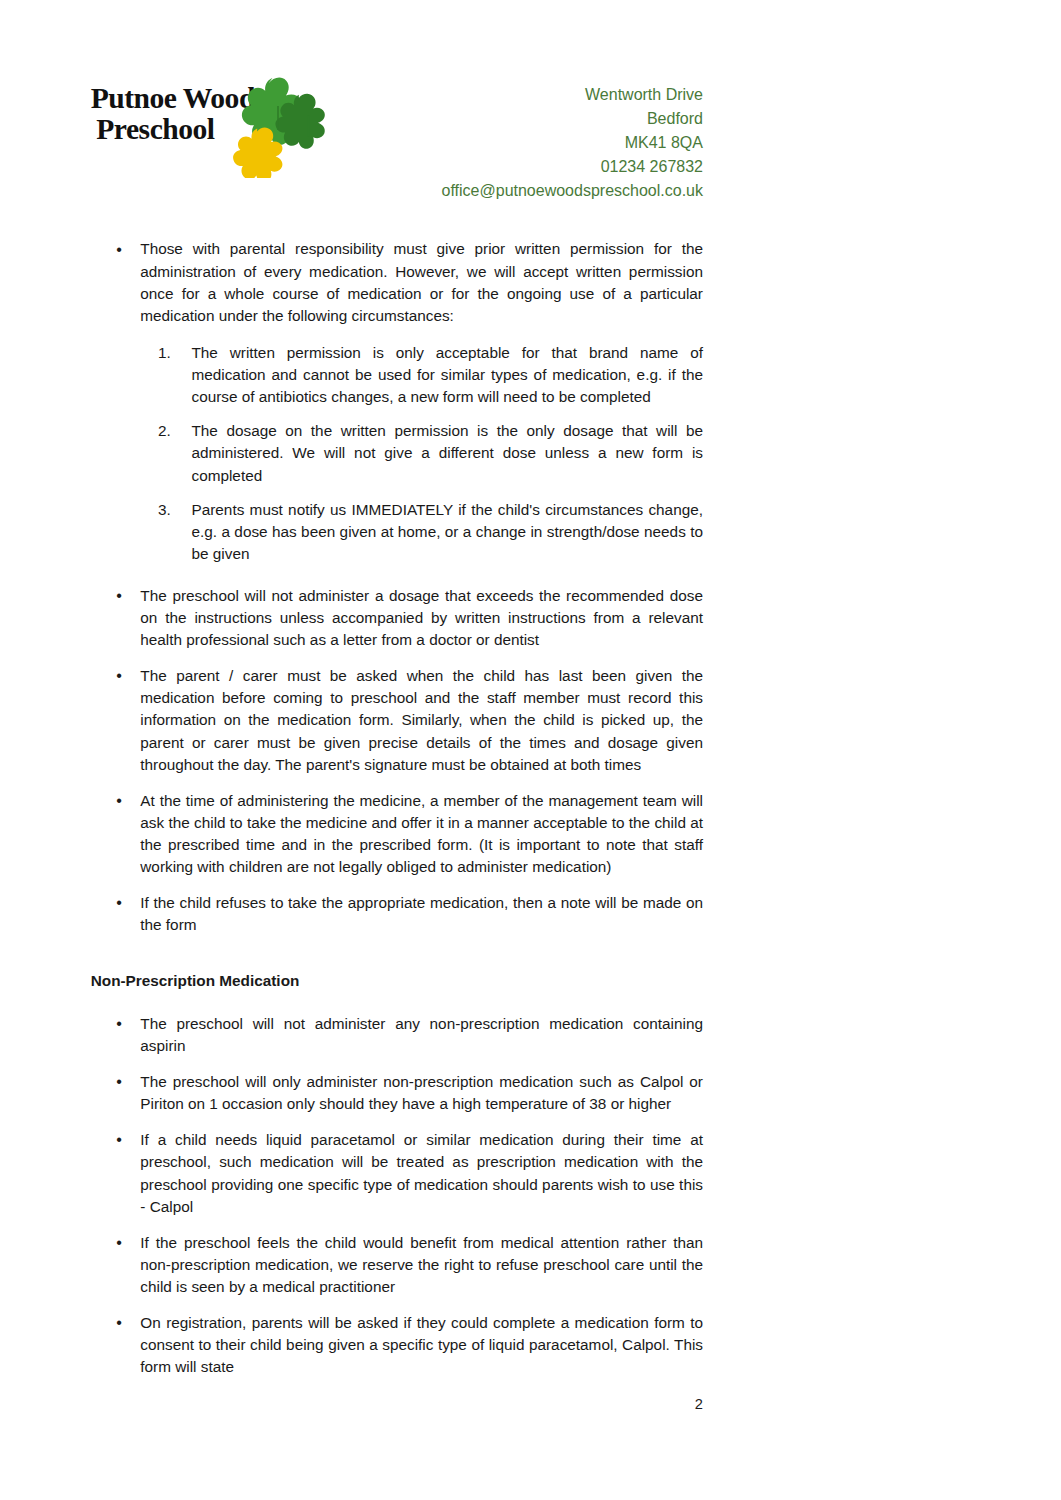Putnoe Woods Preschool
Wentworth Drive
Bedford
MK41 8QA
01234 267832
office@putnoewoodspreschool.co.uk
Those with parental responsibility must give prior written permission for the administration of every medication. However, we will accept written permission once for a whole course of medication or for the ongoing use of a particular medication under the following circumstances:
The written permission is only acceptable for that brand name of medication and cannot be used for similar types of medication, e.g. if the course of antibiotics changes, a new form will need to be completed
The dosage on the written permission is the only dosage that will be administered. We will not give a different dose unless a new form is completed
Parents must notify us IMMEDIATELY if the child's circumstances change, e.g. a dose has been given at home, or a change in strength/dose needs to be given
The preschool will not administer a dosage that exceeds the recommended dose on the instructions unless accompanied by written instructions from a relevant health professional such as a letter from a doctor or dentist
The parent / carer must be asked when the child has last been given the medication before coming to preschool and the staff member must record this information on the medication form. Similarly, when the child is picked up, the parent or carer must be given precise details of the times and dosage given throughout the day. The parent's signature must be obtained at both times
At the time of administering the medicine, a member of the management team will ask the child to take the medicine and offer it in a manner acceptable to the child at the prescribed time and in the prescribed form. (It is important to note that staff working with children are not legally obliged to administer medication)
If the child refuses to take the appropriate medication, then a note will be made on the form
Non-Prescription Medication
The preschool will not administer any non-prescription medication containing aspirin
The preschool will only administer non-prescription medication such as Calpol or Piriton on 1 occasion only should they have a high temperature of 38 or higher
If a child needs liquid paracetamol or similar medication during their time at preschool, such medication will be treated as prescription medication with the preschool providing one specific type of medication should parents wish to use this - Calpol
If the preschool feels the child would benefit from medical attention rather than non-prescription medication, we reserve the right to refuse preschool care until the child is seen by a medical practitioner
On registration, parents will be asked if they could complete a medication form to consent to their child being given a specific type of liquid paracetamol, Calpol. This form will state
2